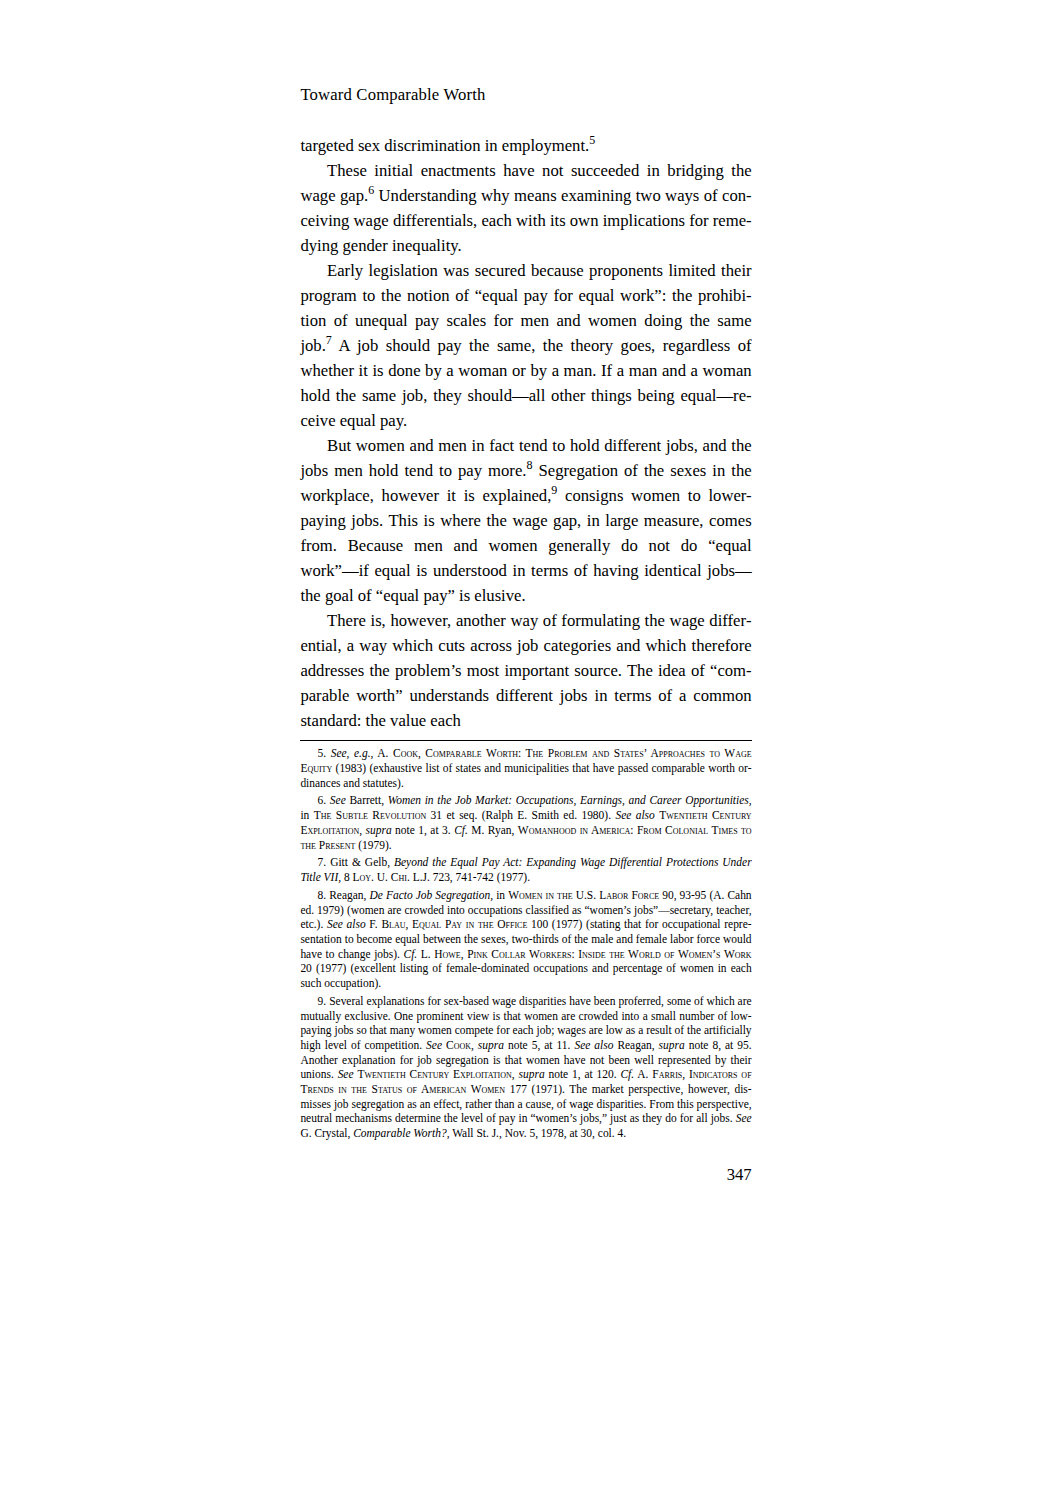Toward Comparable Worth
targeted sex discrimination in employment.5
These initial enactments have not succeeded in bridging the wage gap.6 Understanding why means examining two ways of conceiving wage differentials, each with its own implications for remedying gender inequality.
Early legislation was secured because proponents limited their program to the notion of “equal pay for equal work”: the prohibition of unequal pay scales for men and women doing the same job.7 A job should pay the same, the theory goes, regardless of whether it is done by a woman or by a man. If a man and a woman hold the same job, they should—all other things being equal—receive equal pay.
But women and men in fact tend to hold different jobs, and the jobs men hold tend to pay more.8 Segregation of the sexes in the workplace, however it is explained,9 consigns women to lower-paying jobs. This is where the wage gap, in large measure, comes from. Because men and women generally do not do “equal work”—if equal is understood in terms of having identical jobs—the goal of “equal pay” is elusive.
There is, however, another way of formulating the wage differential, a way which cuts across job categories and which therefore addresses the problem’s most important source. The idea of “comparable worth” understands different jobs in terms of a common standard: the value each
5. See, e.g., A. Cook, Comparable Worth: The Problem and States’ Approaches to Wage Equity (1983) (exhaustive list of states and municipalities that have passed comparable worth ordinances and statutes).
6. See Barrett, Women in the Job Market: Occupations, Earnings, and Career Opportunities, in The Subtle Revolution 31 et seq. (Ralph E. Smith ed. 1980). See also Twentieth Century Exploitation, supra note 1, at 3. Cf. M. Ryan, Womanhood in America: From Colonial Times to the Present (1979).
7. Gitt & Gelb, Beyond the Equal Pay Act: Expanding Wage Differential Protections Under Title VII, 8 Loy. U. Chi. L.J. 723, 741-742 (1977).
8. Reagan, De Facto Job Segregation, in Women in the U.S. Labor Force 90, 93-95 (A. Cahn ed. 1979) (women are crowded into occupations classified as “women’s jobs”—secretary, teacher, etc.). See also F. Blau, Equal Pay in the Office 100 (1977) (stating that for occupational representation to become equal between the sexes, two-thirds of the male and female labor force would have to change jobs). Cf. L. Howe, Pink Collar Workers: Inside the World of Women’s Work 20 (1977) (excellent listing of female-dominated occupations and percentage of women in each such occupation).
9. Several explanations for sex-based wage disparities have been proferred, some of which are mutually exclusive. One prominent view is that women are crowded into a small number of low-paying jobs so that many women compete for each job; wages are low as a result of the artificially high level of competition. See Cook, supra note 5, at 11. See also Reagan, supra note 8, at 95. Another explanation for job segregation is that women have not been well represented by their unions. See Twentieth Century Exploitation, supra note 1, at 120. Cf. A. Farris, Indicators of Trends in the Status of American Women 177 (1971). The market perspective, however, dismisses job segregation as an effect, rather than a cause, of wage disparities. From this perspective, neutral mechanisms determine the level of pay in “women’s jobs,” just as they do for all jobs. See G. Crystal, Comparable Worth?, Wall St. J., Nov. 5, 1978, at 30, col. 4.
347